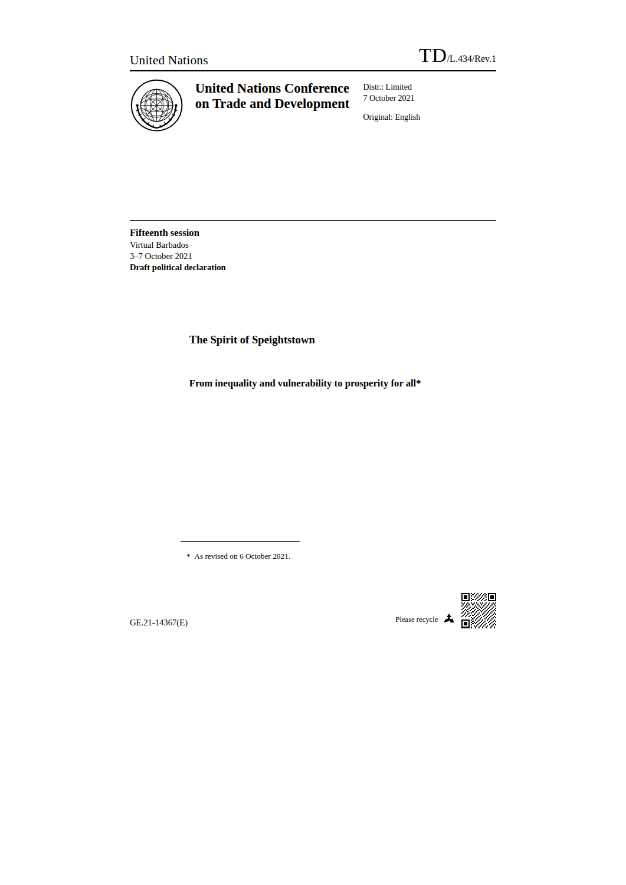United Nations
TD/L.434/Rev.1
United Nations Conference
on Trade and Development
Distr.: Limited
7 October 2021
Original: English
Fifteenth session
Virtual Barbados
3–7 October 2021
Draft political declaration
The Spirit of Speightstown
From inequality and vulnerability to prosperity for all*
* As revised on 6 October 2021.
GE.21-14367(E)
Please recycle